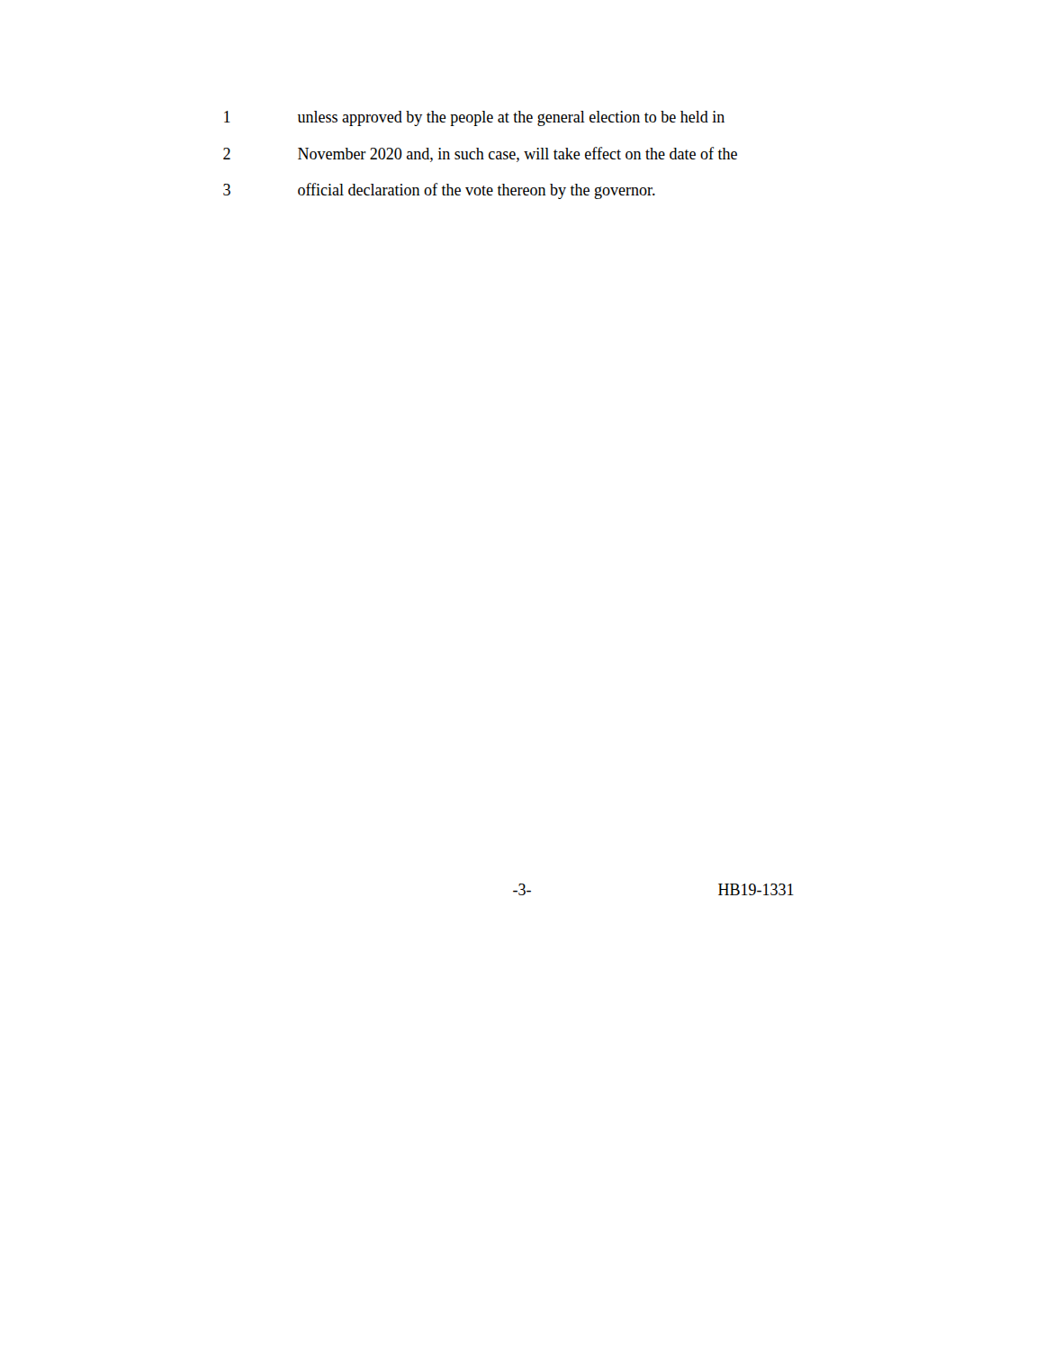1 unless approved by the people at the general election to be held in
2 November 2020 and, in such case, will take effect on the date of the
3 official declaration of the vote thereon by the governor.
-3- HB19-1331